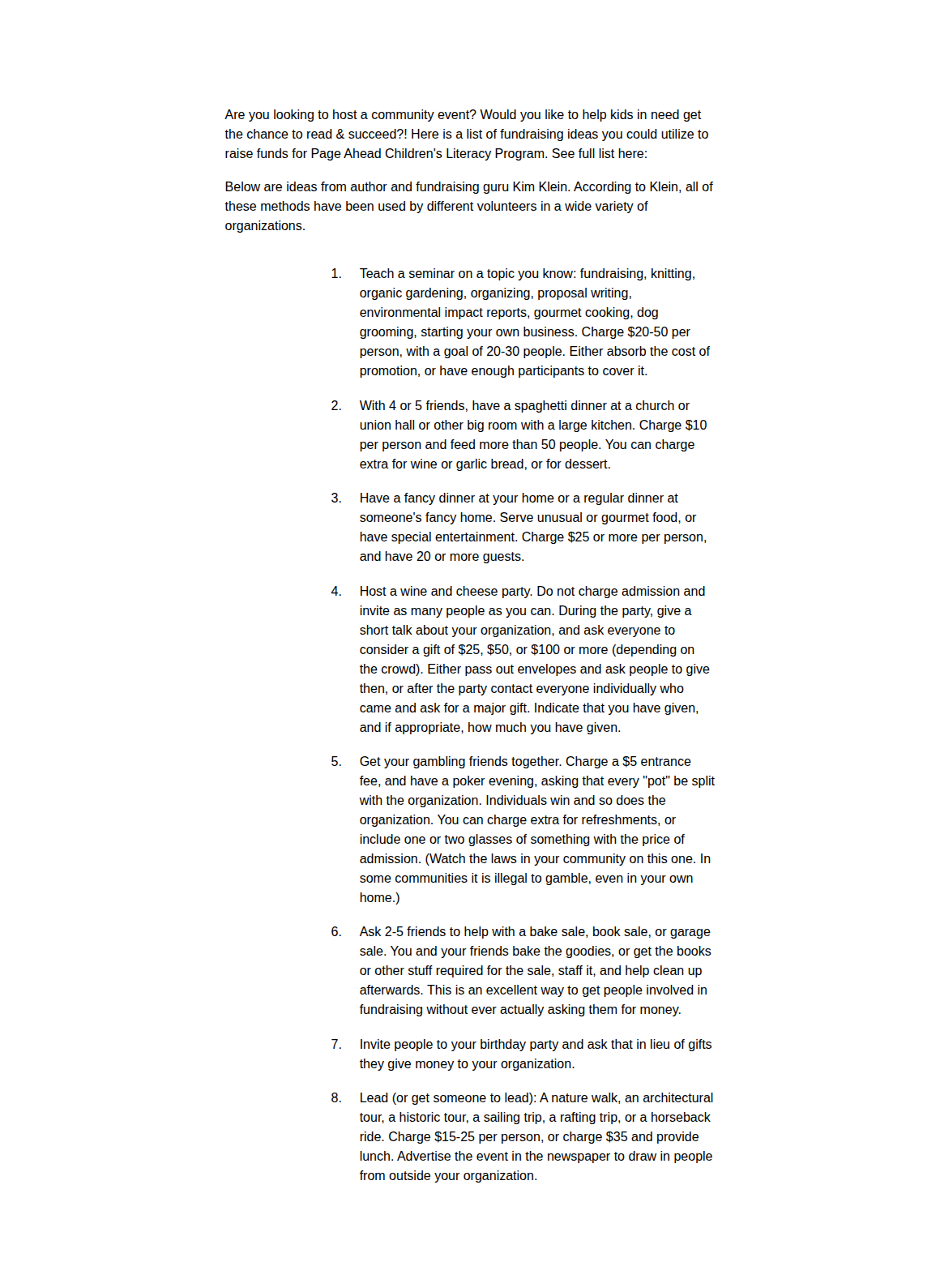Are you looking to host a community event? Would you like to help kids in need get the chance to read & succeed?! Here is a list of fundraising ideas you could utilize to raise funds for Page Ahead Children's Literacy Program. See full list here:
Below are ideas from author and fundraising guru Kim Klein. According to Klein, all of these methods have been used by different volunteers in a wide variety of organizations.
Teach a seminar on a topic you know: fundraising, knitting, organic gardening, organizing, proposal writing, environmental impact reports, gourmet cooking, dog grooming, starting your own business. Charge $20-50 per person, with a goal of 20-30 people. Either absorb the cost of promotion, or have enough participants to cover it.
With 4 or 5 friends, have a spaghetti dinner at a church or union hall or other big room with a large kitchen. Charge $10 per person and feed more than 50 people. You can charge extra for wine or garlic bread, or for dessert.
Have a fancy dinner at your home or a regular dinner at someone's fancy home. Serve unusual or gourmet food, or have special entertainment. Charge $25 or more per person, and have 20 or more guests.
Host a wine and cheese party. Do not charge admission and invite as many people as you can. During the party, give a short talk about your organization, and ask everyone to consider a gift of $25, $50, or $100 or more (depending on the crowd). Either pass out envelopes and ask people to give then, or after the party contact everyone individually who came and ask for a major gift. Indicate that you have given, and if appropriate, how much you have given.
Get your gambling friends together. Charge a $5 entrance fee, and have a poker evening, asking that every "pot" be split with the organization. Individuals win and so does the organization. You can charge extra for refreshments, or include one or two glasses of something with the price of admission. (Watch the laws in your community on this one. In some communities it is illegal to gamble, even in your own home.)
Ask 2-5 friends to help with a bake sale, book sale, or garage sale. You and your friends bake the goodies, or get the books or other stuff required for the sale, staff it, and help clean up afterwards. This is an excellent way to get people involved in fundraising without ever actually asking them for money.
Invite people to your birthday party and ask that in lieu of gifts they give money to your organization.
Lead (or get someone to lead): A nature walk, an architectural tour, a historic tour, a sailing trip, a rafting trip, or a horseback ride. Charge $15-25 per person, or charge $35 and provide lunch. Advertise the event in the newspaper to draw in people from outside your organization.